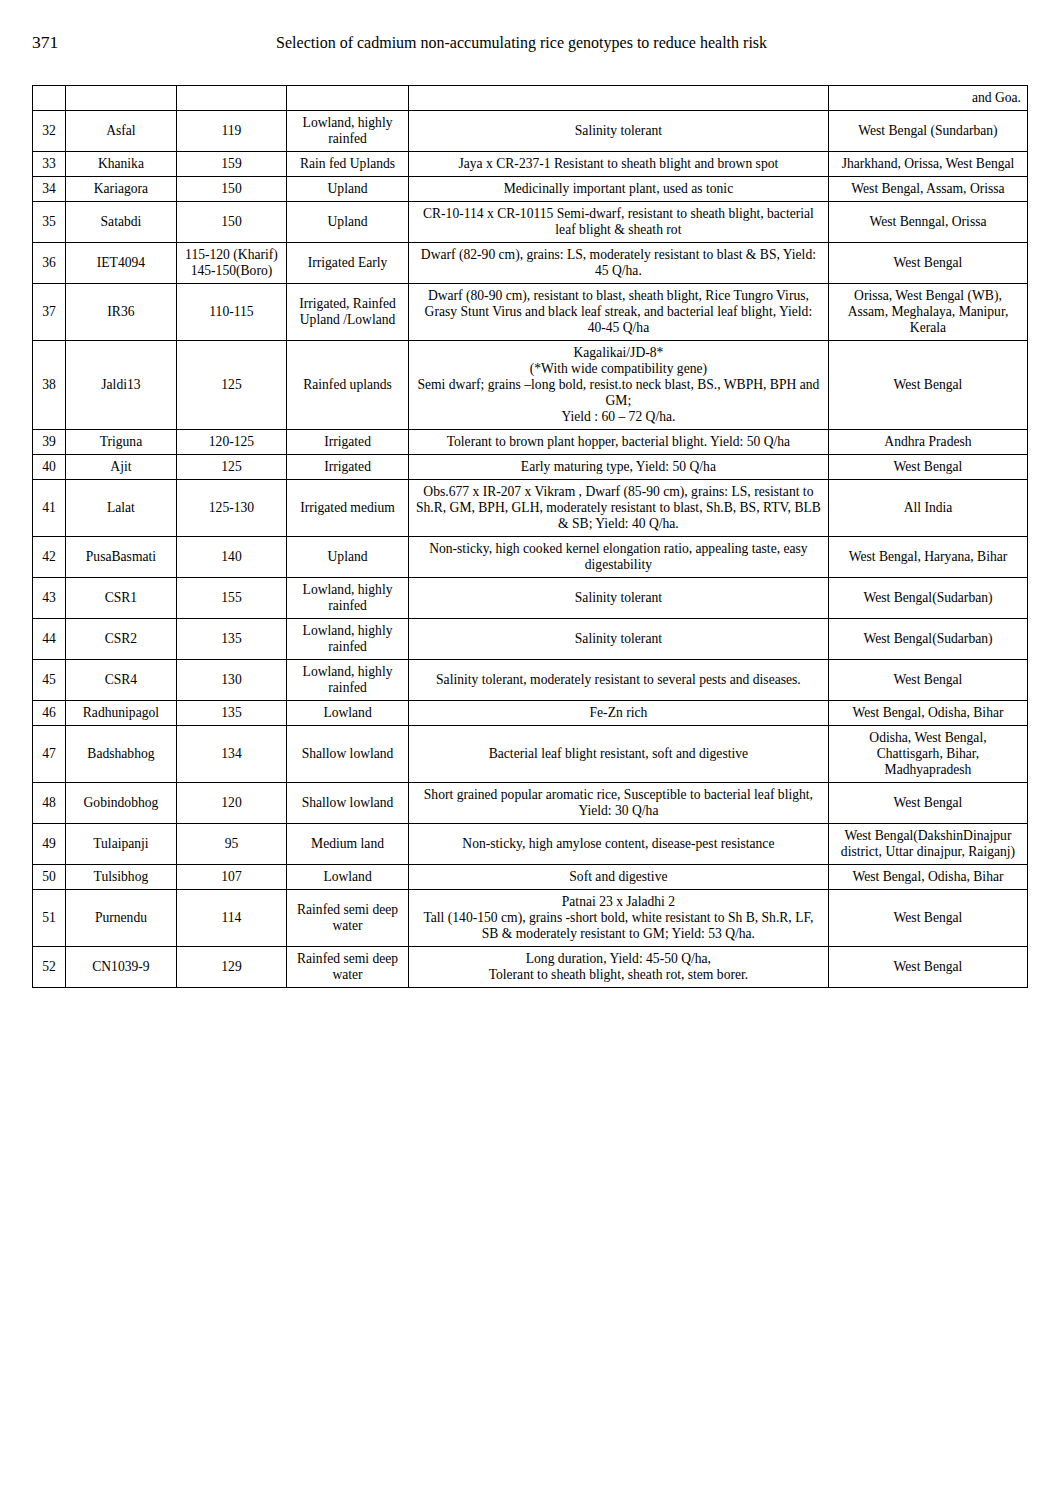371 Selection of cadmium non-accumulating rice genotypes to reduce health risk
| | | | | | and Goa. |
| 32 | Asfal | 119 | Lowland, highly rainfed | Salinity tolerant | West Bengal (Sundarban) |
| 33 | Khanika | 159 | Rain fed Uplands | Jaya x CR-237-1 Resistant to sheath blight and brown spot | Jharkhand, Orissa, West Bengal |
| 34 | Kariagora | 150 | Upland | Medicinally important plant, used as tonic | West Bengal, Assam, Orissa |
| 35 | Satabdi | 150 | Upland | CR-10-114 x CR-10115 Semi-dwarf, resistant to sheath blight, bacterial leaf blight & sheath rot | West Benngal, Orissa |
| 36 | IET4094 | 115-120 (Kharif) 145-150(Boro) | Irrigated Early | Dwarf (82-90 cm), grains: LS, moderately resistant to blast & BS, Yield: 45 Q/ha. | West Bengal |
| 37 | IR36 | 110-115 | Irrigated, Rainfed Upland /Lowland | Dwarf (80-90 cm), resistant to blast, sheath blight, Rice Tungro Virus, Grasy Stunt Virus and black leaf streak, and bacterial leaf blight, Yield: 40-45 Q/ha | Orissa, West Bengal (WB), Assam, Meghalaya, Manipur, Kerala |
| 38 | Jaldi13 | 125 | Rainfed uplands | Kagalikai/JD-8* (*With wide compatibility gene) Semi dwarf; grains –long bold, resist.to neck blast, BS., WBPH, BPH and GM; Yield : 60 – 72 Q/ha. | West Bengal |
| 39 | Triguna | 120-125 | Irrigated | Tolerant to brown plant hopper, bacterial blight. Yield: 50 Q/ha | Andhra Pradesh |
| 40 | Ajit | 125 | Irrigated | Early maturing type, Yield: 50 Q/ha | West Bengal |
| 41 | Lalat | 125-130 | Irrigated medium | Obs.677 x IR-207 x Vikram , Dwarf (85-90 cm), grains: LS, resistant to Sh.R, GM, BPH, GLH, moderately resistant to blast, Sh.B, BS, RTV, BLB & SB; Yield: 40 Q/ha. | All India |
| 42 | PusaBasmati | 140 | Upland | Non-sticky, high cooked kernel elongation ratio, appealing taste, easy digestability | West Bengal, Haryana, Bihar |
| 43 | CSR1 | 155 | Lowland, highly rainfed | Salinity tolerant | West Bengal(Sudarban) |
| 44 | CSR2 | 135 | Lowland, highly rainfed | Salinity tolerant | West Bengal(Sudarban) |
| 45 | CSR4 | 130 | Lowland, highly rainfed | Salinity tolerant, moderately resistant to several pests and diseases. | West Bengal |
| 46 | Radhunipagol | 135 | Lowland | Fe-Zn rich | West Bengal, Odisha, Bihar |
| 47 | Badshabhog | 134 | Shallow lowland | Bacterial leaf blight resistant, soft and digestive | Odisha, West Bengal, Chattisgarh, Bihar, Madhyapradesh |
| 48 | Gobindobhog | 120 | Shallow lowland | Short grained popular aromatic rice, Susceptible to bacterial leaf blight, Yield: 30 Q/ha | West Bengal |
| 49 | Tulaipanji | 95 | Medium land | Non-sticky, high amylose content, disease-pest resistance | West Bengal(DakshinDinajpur district, Uttar dinajpur, Raiganj) |
| 50 | Tulsibhog | 107 | Lowland | Soft and digestive | West Bengal, Odisha, Bihar |
| 51 | Purnendu | 114 | Rainfed semi deep water | Patnai 23 x Jaladhi 2 Tall (140-150 cm), grains -short bold, white resistant to Sh B, Sh.R, LF, SB & moderately resistant to GM; Yield: 53 Q/ha. | West Bengal |
| 52 | CN1039-9 | 129 | Rainfed semi deep water | Long duration, Yield: 45-50 Q/ha, Tolerant to sheath blight, sheath rot, stem borer. | West Bengal |